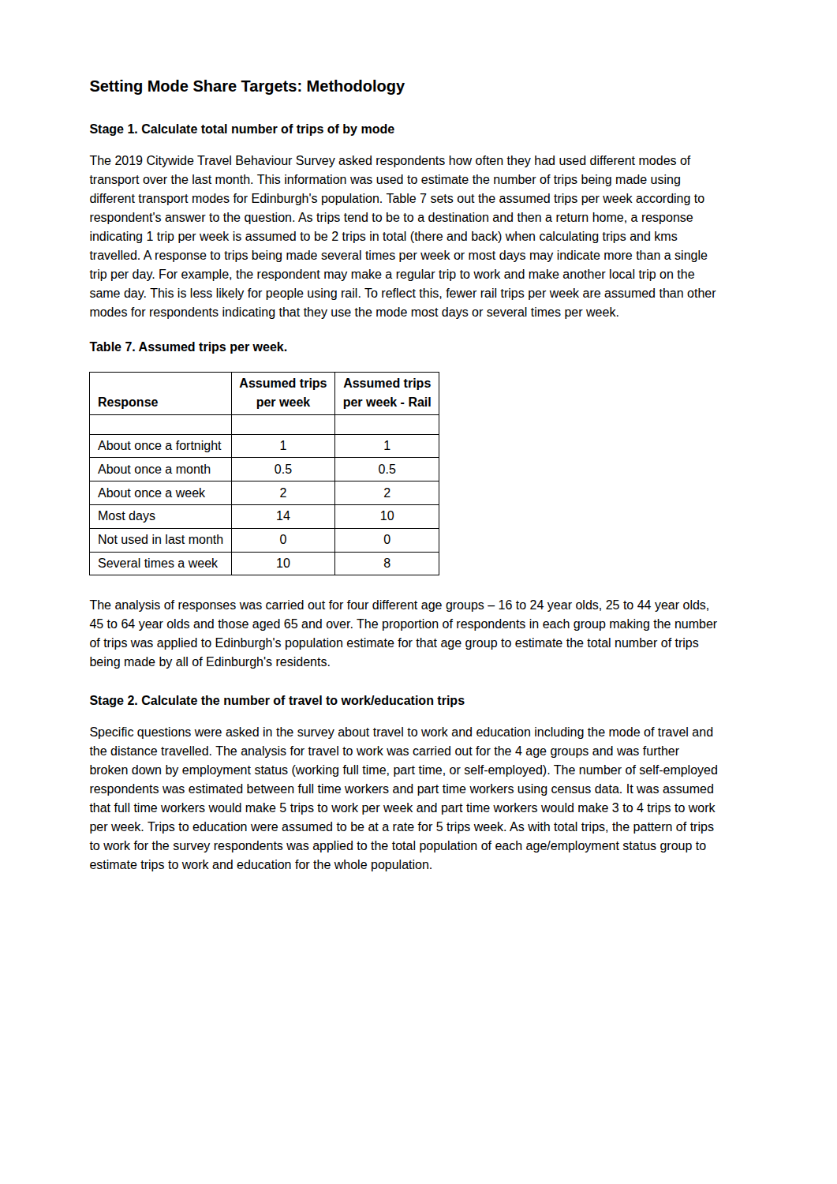Setting Mode Share Targets: Methodology
Stage 1. Calculate total number of trips of by mode
The 2019 Citywide Travel Behaviour Survey asked respondents how often they had used different modes of transport over the last month. This information was used to estimate the number of trips being made using different transport modes for Edinburgh's population. Table 7 sets out the assumed trips per week according to respondent's answer to the question. As trips tend to be to a destination and then a return home, a response indicating 1 trip per week is assumed to be 2 trips in total (there and back) when calculating trips and kms travelled. A response to trips being made several times per week or most days may indicate more than a single trip per day. For example, the respondent may make a regular trip to work and make another local trip on the same day. This is less likely for people using rail. To reflect this, fewer rail trips per week are assumed than other modes for respondents indicating that they use the mode most days or several times per week.
Table 7. Assumed trips per week.
| Response | Assumed trips per week | Assumed trips per week - Rail |
| --- | --- | --- |
| About once a fortnight | 1 | 1 |
| About once a month | 0.5 | 0.5 |
| About once a week | 2 | 2 |
| Most days | 14 | 10 |
| Not used in last month | 0 | 0 |
| Several times a week | 10 | 8 |
The analysis of responses was carried out for four different age groups – 16 to 24 year olds, 25 to 44 year olds, 45 to 64 year olds and those aged 65 and over. The proportion of respondents in each group making the number of trips was applied to Edinburgh's population estimate for that age group to estimate the total number of trips being made by all of Edinburgh's residents.
Stage 2. Calculate the number of travel to work/education trips
Specific questions were asked in the survey about travel to work and education including the mode of travel and the distance travelled. The analysis for travel to work was carried out for the 4 age groups and was further broken down by employment status (working full time, part time, or self-employed). The number of self-employed respondents was estimated between full time workers and part time workers using census data. It was assumed that full time workers would make 5 trips to work per week and part time workers would make 3 to 4 trips to work per week. Trips to education were assumed to be at a rate for 5 trips week. As with total trips, the pattern of trips to work for the survey respondents was applied to the total population of each age/employment status group to estimate trips to work and education for the whole population.